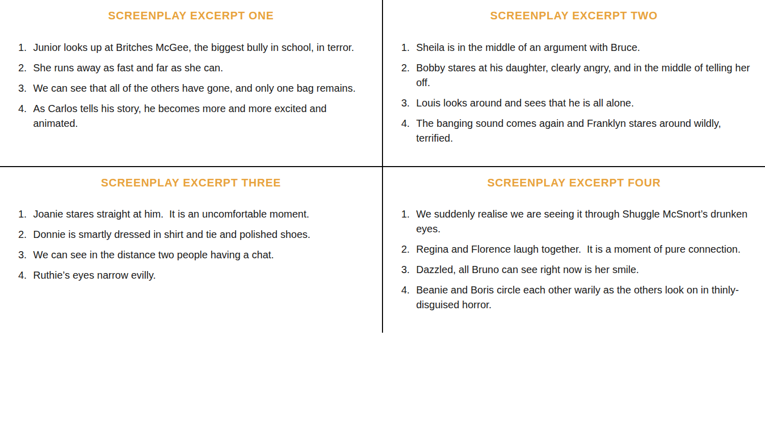| Screenplay Excerpt One Junior looks up at Britches McGee, the biggest bully in school, in terror. She runs away as fast and far as she can. We can see that all of the others have gone, and only one bag remains. As Carlos tells his story, he becomes more and more excited and animated. | Screenplay Excerpt Two Sheila is in the middle of an argument with Bruce. Bobby stares at his daughter, clearly angry, and in the middle of telling her off. Louis looks around and sees that he is all alone. The banging sound comes again and Franklyn stares around wildly, terrified. |
| Screenplay Excerpt Three Joanie stares straight at him. It is an uncomfortable moment. Donnie is smartly dressed in shirt and tie and polished shoes. We can see in the distance two people having a chat. Ruthie’s eyes narrow evilly. | Screenplay Excerpt Four We suddenly realise we are seeing it through Shuggle McSnort’s drunken eyes. Regina and Florence laugh together. It is a moment of pure connection. Dazzled, all Bruno can see right now is her smile. Beanie and Boris circle each other warily as the others look on in thinly-disguised horror. |